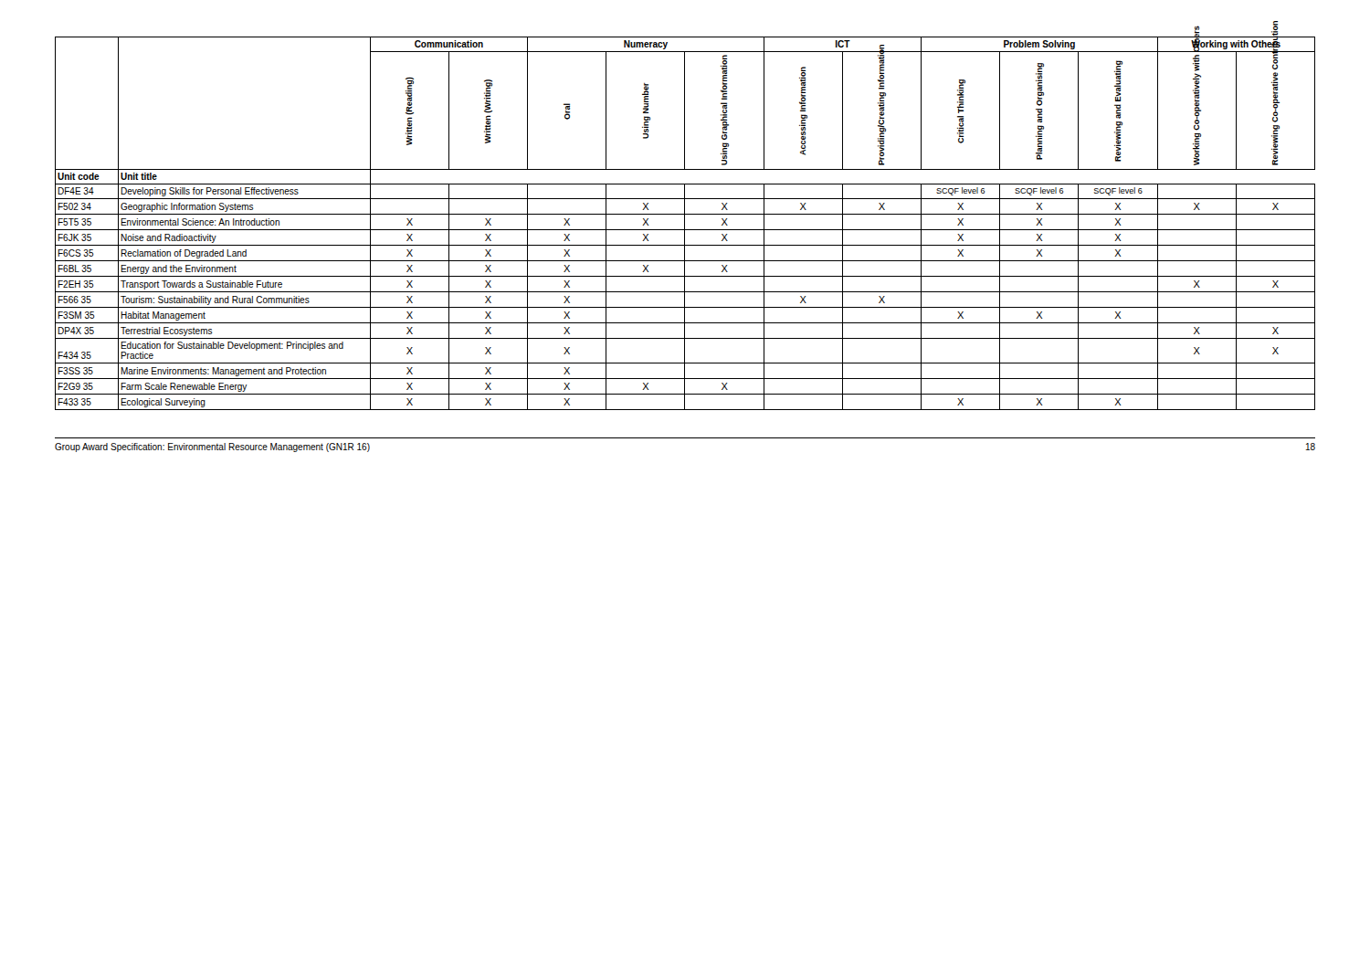| | | Communication | Numeracy | ICT | Problem Solving | Working with Others |
| --- | --- | --- | --- | --- | --- | --- |
| Written (Reading) | Written (Writing) | Oral | Using Number | Using Graphical Information | Accessing Information | Providing/Creating Information | Critical Thinking | Planning and Organising | Reviewing and Evaluating | Working Co-operatively with Others | Reviewing Co-operative Contribution |
| Unit code | Unit title | |
| DF4E 34 | Developing Skills for Personal Effectiveness | | | | | | | | SCQF level 6 | SCQF level 6 | SCQF level 6 | | |
| F502 34 | Geographic Information Systems | | | | X | X | X | X | X | X | X | X | X |
| F5T5 35 | Environmental Science: An Introduction | X | X | X | X | X | | | X | X | X | | |
| F6JK 35 | Noise and Radioactivity | X | X | X | X | X | | | X | X | X | | |
| F6CS 35 | Reclamation of Degraded Land | X | X | X | | | | | X | X | X | | |
| F6BL 35 | Energy and the Environment | X | X | X | X | X | | | | | | | |
| F2EH 35 | Transport Towards a Sustainable Future | X | X | X | | | | | | | | X | X |
| F566 35 | Tourism: Sustainability and Rural Communities | X | X | X | | | X | X | | | | | |
| F3SM 35 | Habitat Management | X | X | X | | | | | X | X | X | | |
| DP4X 35 | Terrestrial Ecosystems | X | X | X | | | | | | | | X | X |
| F434 35 | Education for Sustainable Development: Principles and Practice | X | X | X | | | | | | | | X | X |
| F3SS 35 | Marine Environments: Management and Protection | X | X | X | | | | | | | | | |
| F2G9 35 | Farm Scale Renewable Energy | X | X | X | X | X | | | | | | | |
| F433 35 | Ecological Surveying | X | X | X | | | | | X | X | X | | |
Group Award Specification: Environmental Resource Management (GN1R 16) 18